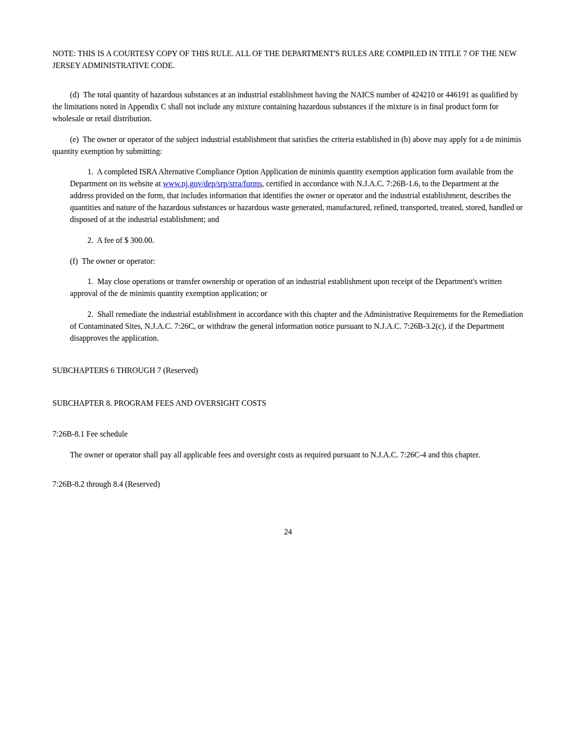NOTE: THIS IS A COURTESY COPY OF THIS RULE. ALL OF THE DEPARTMENT'S RULES ARE COMPILED IN TITLE 7 OF THE NEW JERSEY ADMINISTRATIVE CODE.
(d) The total quantity of hazardous substances at an industrial establishment having the NAICS number of 424210 or 446191 as qualified by the limitations noted in Appendix C shall not include any mixture containing hazardous substances if the mixture is in final product form for wholesale or retail distribution.
(e) The owner or operator of the subject industrial establishment that satisfies the criteria established in (b) above may apply for a de minimis quantity exemption by submitting:
1. A completed ISRA Alternative Compliance Option Application de minimis quantity exemption application form available from the Department on its website at www.nj.gov/dep/srp/srra/forms, certified in accordance with N.J.A.C. 7:26B-1.6, to the Department at the address provided on the form, that includes information that identifies the owner or operator and the industrial establishment, describes the quantities and nature of the hazardous substances or hazardous waste generated, manufactured, refined, transported, treated, stored, handled or disposed of at the industrial establishment; and
2. A fee of $ 300.00.
(f) The owner or operator:
1. May close operations or transfer ownership or operation of an industrial establishment upon receipt of the Department's written approval of the de minimis quantity exemption application; or
2. Shall remediate the industrial establishment in accordance with this chapter and the Administrative Requirements for the Remediation of Contaminated Sites, N.J.A.C. 7:26C, or withdraw the general information notice pursuant to N.J.A.C. 7:26B-3.2(c), if the Department disapproves the application.
SUBCHAPTERS 6 THROUGH 7 (Reserved)
SUBCHAPTER 8. PROGRAM FEES AND OVERSIGHT COSTS
7:26B-8.1 Fee schedule
The owner or operator shall pay all applicable fees and oversight costs as required pursuant to N.J.A.C. 7:26C-4 and this chapter.
7:26B-8.2 through 8.4 (Reserved)
24